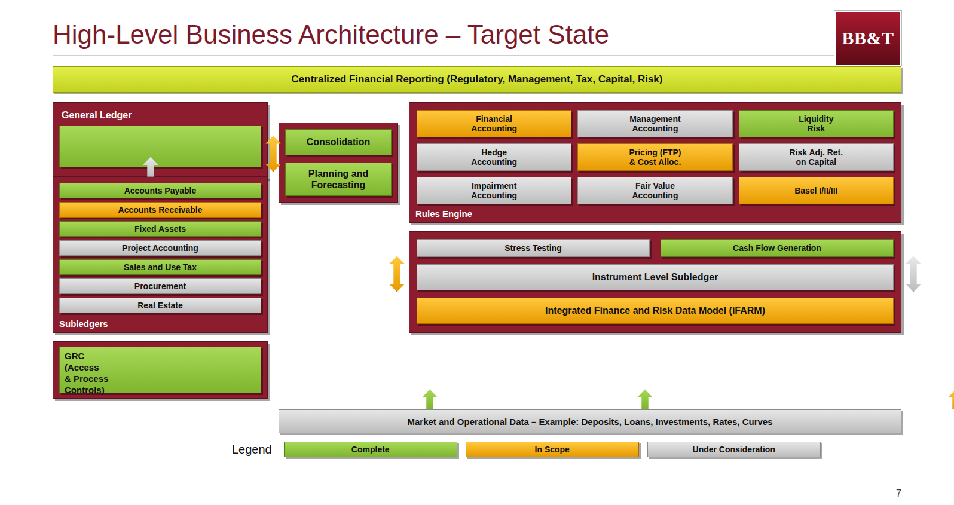BB&T
High-Level Business Architecture – Target State
Centralized Financial Reporting (Regulatory, Management, Tax, Capital, Risk)
General Ledger
Accounts Payable
Accounts Receivable
Fixed Assets
Project Accounting
Sales and Use Tax
Procurement
Real Estate
Subledgers
GRC
(Access
& Process
Controls)
Consolidation
Planning and
Forecasting
Financial
Accounting
Management
Accounting
Liquidity
Risk
Hedge
Accounting
Pricing (FTP)
& Cost Alloc.
Risk Adj. Ret.
on Capital
Impairment
Accounting
Fair Value
Accounting
Basel I/II/III
Rules Engine
Stress Testing
Cash Flow Generation
Instrument Level Subledger
Integrated Finance and Risk Data Model (iFARM)
Market and Operational Data – Example: Deposits, Loans, Investments, Rates, Curves
Legend
Complete
In Scope
Under Consideration
7